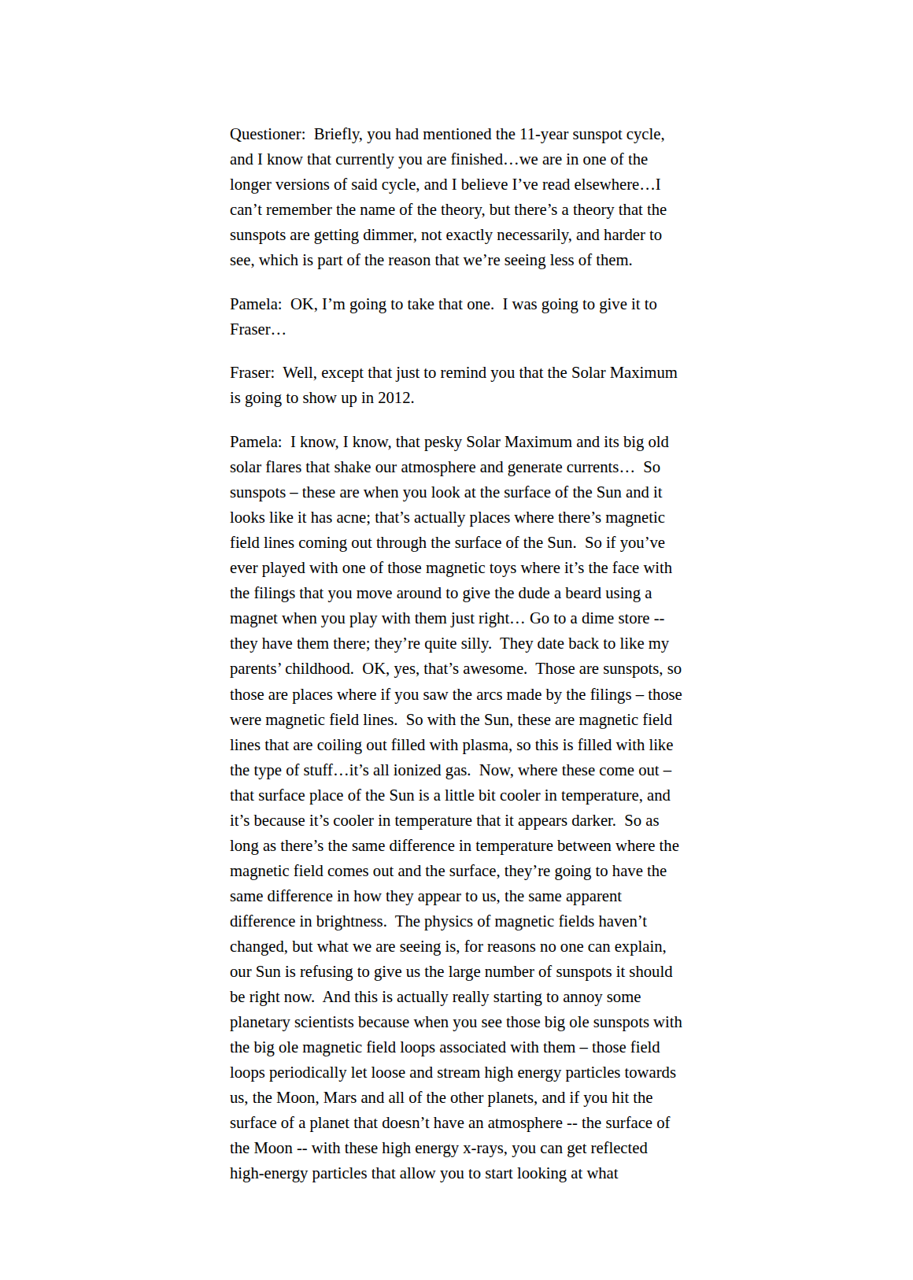Questioner: Briefly, you had mentioned the 11-year sunspot cycle, and I know that currently you are finished…we are in one of the longer versions of said cycle, and I believe I’ve read elsewhere…I can’t remember the name of the theory, but there’s a theory that the sunspots are getting dimmer, not exactly necessarily, and harder to see, which is part of the reason that we’re seeing less of them.
Pamela: OK, I’m going to take that one. I was going to give it to Fraser…
Fraser: Well, except that just to remind you that the Solar Maximum is going to show up in 2012.
Pamela: I know, I know, that pesky Solar Maximum and its big old solar flares that shake our atmosphere and generate currents… So sunspots – these are when you look at the surface of the Sun and it looks like it has acne; that’s actually places where there’s magnetic field lines coming out through the surface of the Sun. So if you’ve ever played with one of those magnetic toys where it’s the face with the filings that you move around to give the dude a beard using a magnet when you play with them just right… Go to a dime store -- they have them there; they’re quite silly. They date back to like my parents’ childhood. OK, yes, that’s awesome. Those are sunspots, so those are places where if you saw the arcs made by the filings – those were magnetic field lines. So with the Sun, these are magnetic field lines that are coiling out filled with plasma, so this is filled with like the type of stuff…it’s all ionized gas. Now, where these come out – that surface place of the Sun is a little bit cooler in temperature, and it’s because it’s cooler in temperature that it appears darker. So as long as there’s the same difference in temperature between where the magnetic field comes out and the surface, they’re going to have the same difference in how they appear to us, the same apparent difference in brightness. The physics of magnetic fields haven’t changed, but what we are seeing is, for reasons no one can explain, our Sun is refusing to give us the large number of sunspots it should be right now. And this is actually really starting to annoy some planetary scientists because when you see those big ole sunspots with the big ole magnetic field loops associated with them – those field loops periodically let loose and stream high energy particles towards us, the Moon, Mars and all of the other planets, and if you hit the surface of a planet that doesn’t have an atmosphere -- the surface of the Moon -- with these high energy x-rays, you can get reflected high-energy particles that allow you to start looking at what